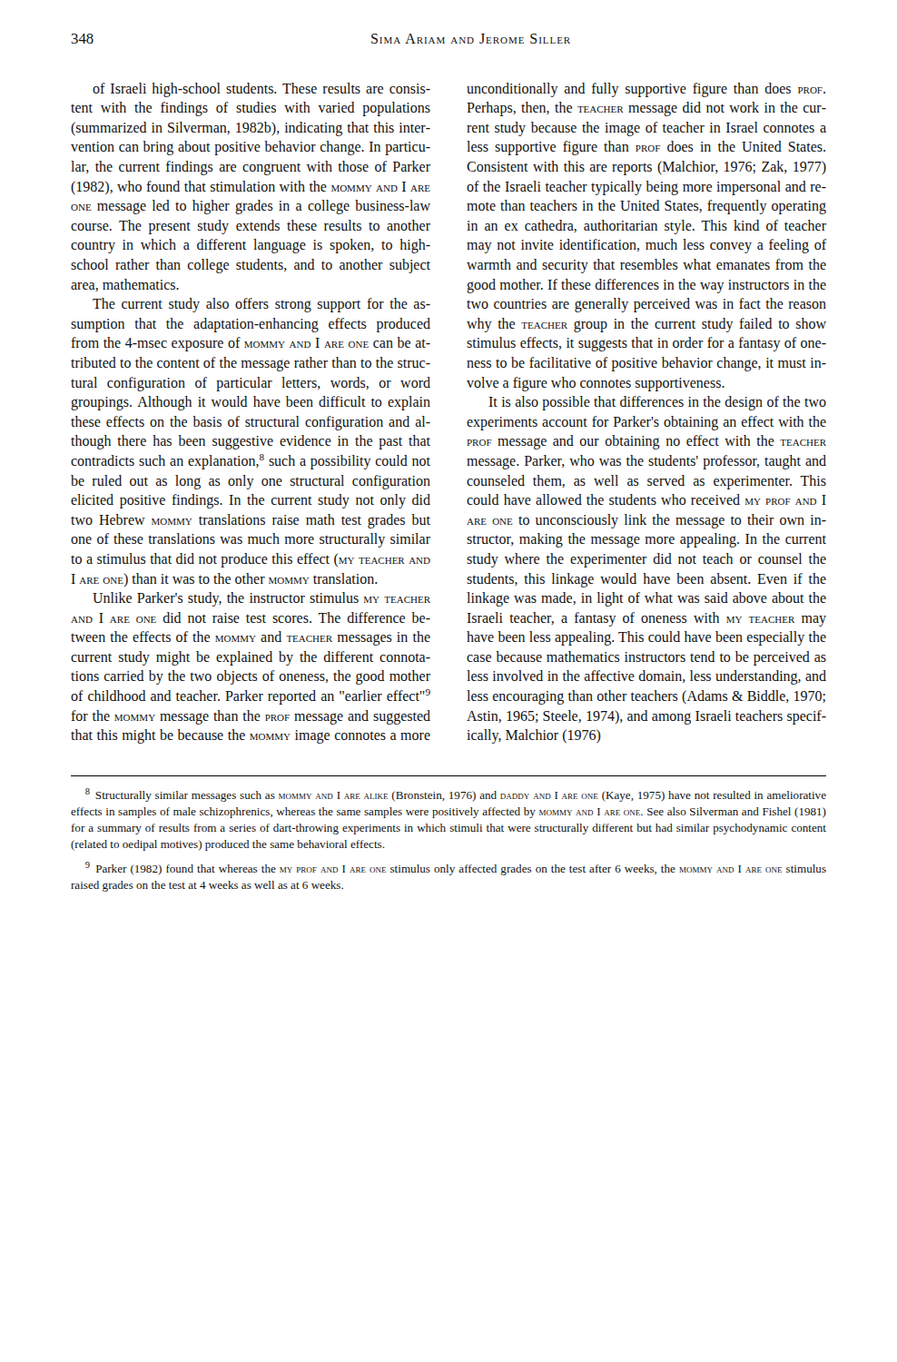348 Sima Ariam and Jerome Siller
of Israeli high-school students. These results are consistent with the findings of studies with varied populations (summarized in Silverman, 1982b), indicating that this intervention can bring about positive behavior change. In particular, the current findings are congruent with those of Parker (1982), who found that stimulation with the mommy and I are one message led to higher grades in a college business-law course. The present study extends these results to another country in which a different language is spoken, to high-school rather than college students, and to another subject area, mathematics.
The current study also offers strong support for the assumption that the adaptation-enhancing effects produced from the 4-msec exposure of mommy and I are one can be attributed to the content of the message rather than to the structural configuration of particular letters, words, or word groupings. Although it would have been difficult to explain these effects on the basis of structural configuration and although there has been suggestive evidence in the past that contradicts such an explanation,8 such a possibility could not be ruled out as long as only one structural configuration elicited positive findings. In the current study not only did two Hebrew mommy translations raise math test grades but one of these translations was much more structurally similar to a stimulus that did not produce this effect (my teacher and I are one) than it was to the other mommy translation.
Unlike Parker's study, the instructor stimulus my teacher and I are one did not raise test scores. The difference between the effects of the mommy and teacher messages in the current study might be explained by the different connotations carried by the two objects of oneness, the good mother of childhood and teacher. Parker reported an "earlier effect"9 for the mommy message than the prof message and suggested that this might be because the mommy image connotes a more unconditionally and fully supportive figure than does prof. Perhaps, then, the teacher message did not work in the current study because the image of teacher in Israel connotes a less supportive figure than prof does in the United States. Consistent with this are reports (Malchior, 1976; Zak, 1977) of the Israeli teacher typically being more impersonal and remote than teachers in the United States, frequently operating in an ex cathedra, authoritarian style. This kind of teacher may not invite identification, much less convey a feeling of warmth and security that resembles what emanates from the good mother. If these differences in the way instructors in the two countries are generally perceived was in fact the reason why the teacher group in the current study failed to show stimulus effects, it suggests that in order for a fantasy of oneness to be facilitative of positive behavior change, it must involve a figure who connotes supportiveness.
It is also possible that differences in the design of the two experiments account for Parker's obtaining an effect with the prof message and our obtaining no effect with the teacher message. Parker, who was the students' professor, taught and counseled them, as well as served as experimenter. This could have allowed the students who received my prof and I are one to unconsciously link the message to their own instructor, making the message more appealing. In the current study where the experimenter did not teach or counsel the students, this linkage would have been absent. Even if the linkage was made, in light of what was said above about the Israeli teacher, a fantasy of oneness with my teacher may have been less appealing. This could have been especially the case because mathematics instructors tend to be perceived as less involved in the affective domain, less understanding, and less encouraging than other teachers (Adams & Biddle, 1970; Astin, 1965; Steele, 1974), and among Israeli teachers specifically, Malchior (1976)
8 Structurally similar messages such as mommy and I are alike (Bronstein, 1976) and daddy and I are one (Kaye, 1975) have not resulted in ameliorative effects in samples of male schizophrenics, whereas the same samples were positively affected by mommy and I are one. See also Silverman and Fishel (1981) for a summary of results from a series of dart-throwing experiments in which stimuli that were structurally different but had similar psychodynamic content (related to oedipal motives) produced the same behavioral effects.
9 Parker (1982) found that whereas the my prof and I are one stimulus only affected grades on the test after 6 weeks, the mommy and I are one stimulus raised grades on the test at 4 weeks as well as at 6 weeks.